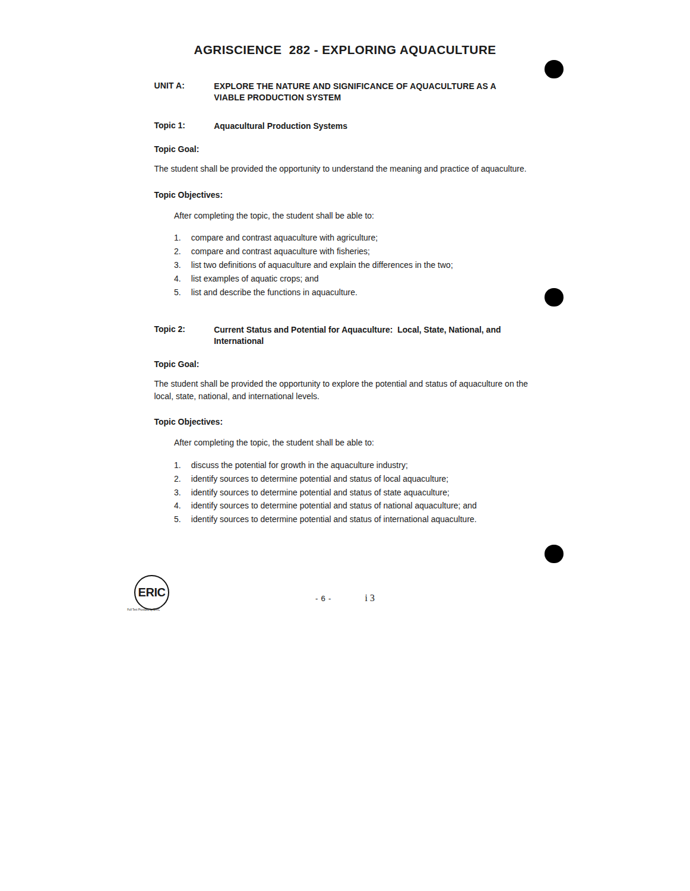AGRISCIENCE 282 - EXPLORING AQUACULTURE
UNIT A:
EXPLORE THE NATURE AND SIGNIFICANCE OF AQUACULTURE AS A
VIABLE PRODUCTION SYSTEM
Topic 1:
Aquacultural Production Systems
Topic Goal:
The student shall be provided the opportunity to understand the meaning and practice of aquaculture.
Topic Objectives:
After completing the topic, the student shall be able to:
1. compare and contrast aquaculture with agriculture;
2. compare and contrast aquaculture with fisheries;
3. list two definitions of aquaculture and explain the differences in the two;
4. list examples of aquatic crops; and
5. list and describe the functions in aquaculture.
Topic 2:
Current Status and Potential for Aquaculture: Local, State, National, and
International
Topic Goal:
The student shall be provided the opportunity to explore the potential and status of aquaculture on the local, state, national, and international levels.
Topic Objectives:
After completing the topic, the student shall be able to:
1. discuss the potential for growth in the aquaculture industry;
2. identify sources to determine potential and status of local aquaculture;
3. identify sources to determine potential and status of state aquaculture;
4. identify sources to determine potential and status of national aquaculture; and
5. identify sources to determine potential and status of international aquaculture.
ERIC
Full Text Provided by ERIC
- 6 - i 3